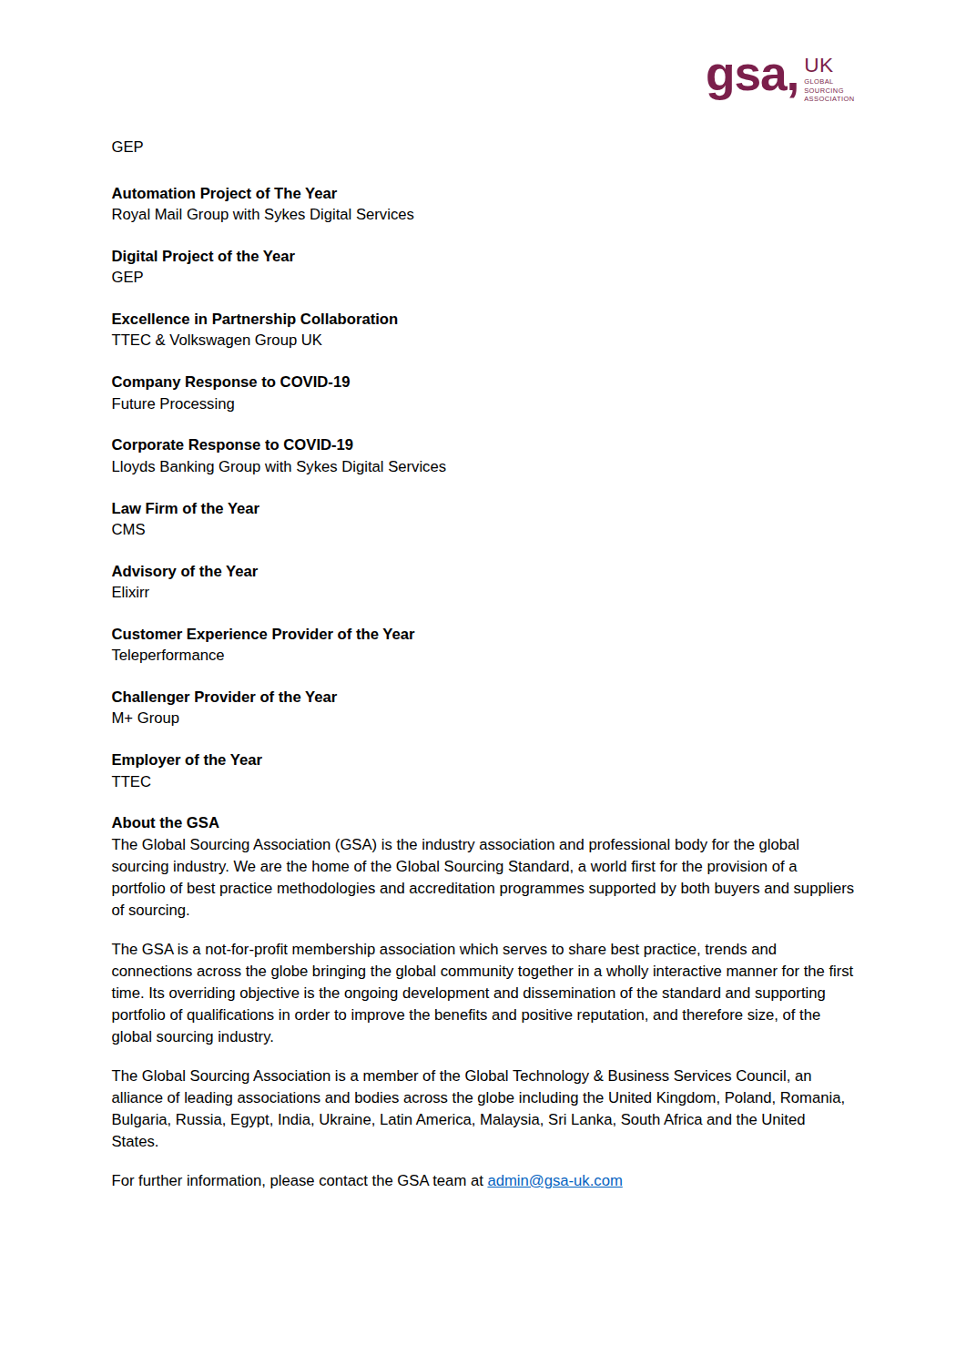gsa,
UK
Global
Sourcing
Association
GEP
Automation Project of The Year
Royal Mail Group with Sykes Digital Services
Digital Project of the Year
GEP
Excellence in Partnership Collaboration
TTEC & Volkswagen Group UK
Company Response to COVID-19
Future Processing
Corporate Response to COVID-19
Lloyds Banking Group with Sykes Digital Services
Law Firm of the Year
CMS
Advisory of the Year
Elixirr
Customer Experience Provider of the Year
Teleperformance
Challenger Provider of the Year
M+ Group
Employer of the Year
TTEC
About the GSA
The Global Sourcing Association (GSA) is the industry association and professional body for the global sourcing industry. We are the home of the Global Sourcing Standard, a world first for the provision of a portfolio of best practice methodologies and accreditation programmes supported by both buyers and suppliers of sourcing.
The GSA is a not-for-profit membership association which serves to share best practice, trends and connections across the globe bringing the global community together in a wholly interactive manner for the first time. Its overriding objective is the ongoing development and dissemination of the standard and supporting portfolio of qualifications in order to improve the benefits and positive reputation, and therefore size, of the global sourcing industry.
The Global Sourcing Association is a member of the Global Technology & Business Services Council, an alliance of leading associations and bodies across the globe including the United Kingdom, Poland, Romania, Bulgaria, Russia, Egypt, India, Ukraine, Latin America, Malaysia, Sri Lanka, South Africa and the United States.
For further information, please contact the GSA team at admin@gsa-uk.com